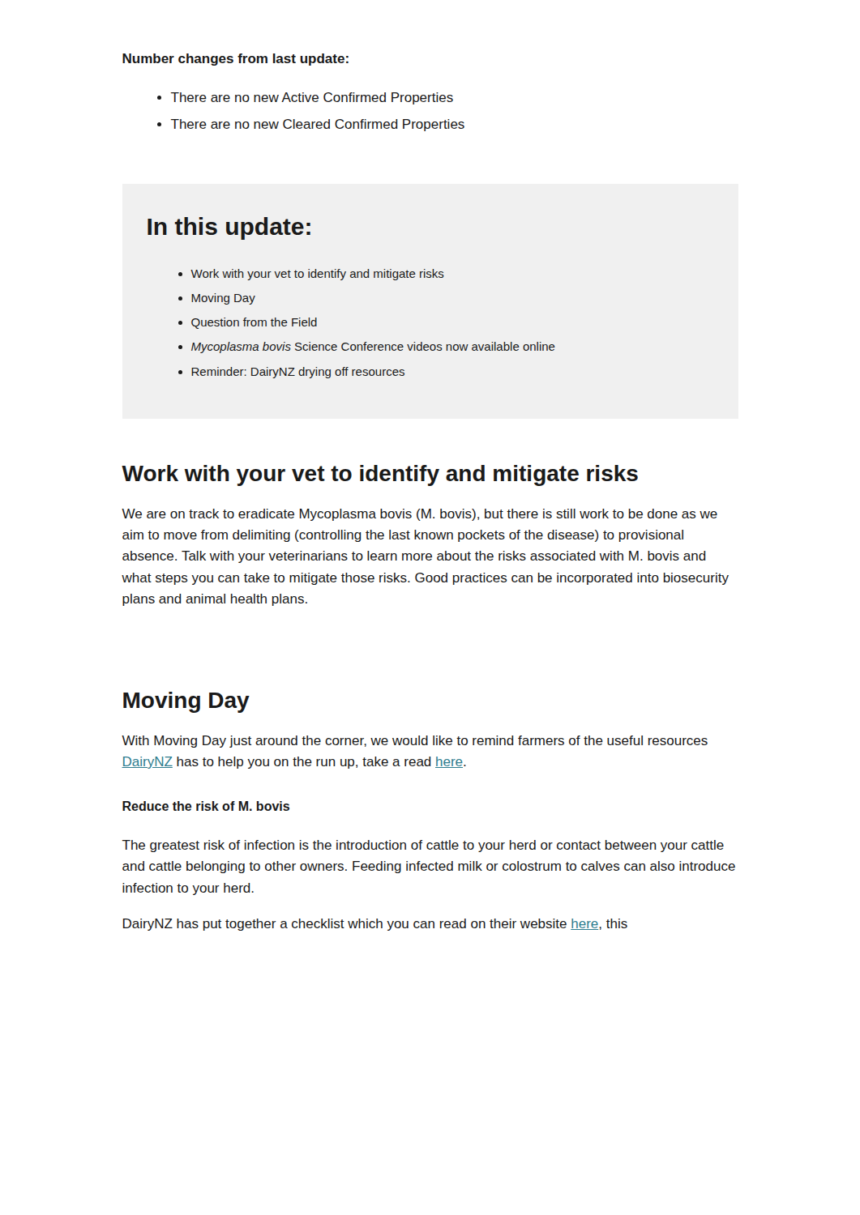Number changes from last update:
There are no new Active Confirmed Properties
There are no new Cleared Confirmed Properties
In this update:
Work with your vet to identify and mitigate risks
Moving Day
Question from the Field
Mycoplasma bovis Science Conference videos now available online
Reminder: DairyNZ drying off resources
Work with your vet to identify and mitigate risks
We are on track to eradicate Mycoplasma bovis (M. bovis), but there is still work to be done as we aim to move from delimiting (controlling the last known pockets of the disease) to provisional absence. Talk with your veterinarians to learn more about the risks associated with M. bovis and what steps you can take to mitigate those risks. Good practices can be incorporated into biosecurity plans and animal health plans.
Moving Day
With Moving Day just around the corner, we would like to remind farmers of the useful resources DairyNZ has to help you on the run up, take a read here.
Reduce the risk of M. bovis
The greatest risk of infection is the introduction of cattle to your herd or contact between your cattle and cattle belonging to other owners. Feeding infected milk or colostrum to calves can also introduce infection to your herd.
DairyNZ has put together a checklist which you can read on their website here, this